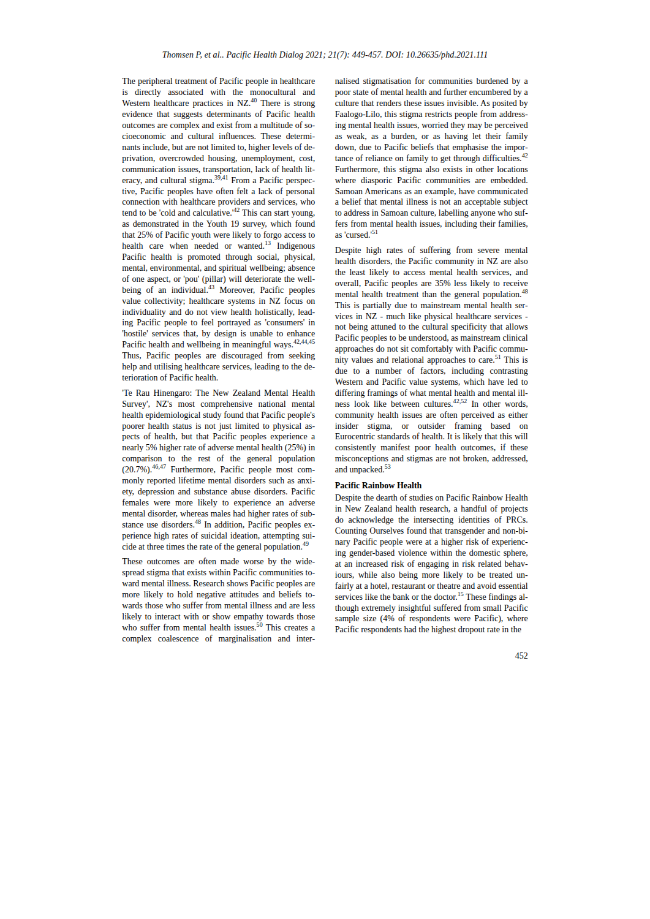Thomsen P, et al.. Pacific Health Dialog 2021; 21(7): 449-457. DOI: 10.26635/phd.2021.111
The peripheral treatment of Pacific people in healthcare is directly associated with the monocultural and Western healthcare practices in NZ.40 There is strong evidence that suggests determinants of Pacific health outcomes are complex and exist from a multitude of socioeconomic and cultural influences. These determinants include, but are not limited to, higher levels of deprivation, overcrowded housing, unemployment, cost, communication issues, transportation, lack of health literacy, and cultural stigma.39,41 From a Pacific perspective, Pacific peoples have often felt a lack of personal connection with healthcare providers and services, who tend to be 'cold and calculative.'42 This can start young, as demonstrated in the Youth 19 survey, which found that 25% of Pacific youth were likely to forgo access to health care when needed or wanted.13 Indigenous Pacific health is promoted through social, physical, mental, environmental, and spiritual wellbeing; absence of one aspect, or 'pou' (pillar) will deteriorate the wellbeing of an individual.43 Moreover, Pacific peoples value collectivity; healthcare systems in NZ focus on individuality and do not view health holistically, leading Pacific people to feel portrayed as 'consumers' in 'hostile' services that, by design is unable to enhance Pacific health and wellbeing in meaningful ways.42,44,45 Thus, Pacific peoples are discouraged from seeking help and utilising healthcare services, leading to the deterioration of Pacific health.
'Te Rau Hinengaro: The New Zealand Mental Health Survey', NZ's most comprehensive national mental health epidemiological study found that Pacific people's poorer health status is not just limited to physical aspects of health, but that Pacific peoples experience a nearly 5% higher rate of adverse mental health (25%) in comparison to the rest of the general population (20.7%).46,47 Furthermore, Pacific people most commonly reported lifetime mental disorders such as anxiety, depression and substance abuse disorders. Pacific females were more likely to experience an adverse mental disorder, whereas males had higher rates of substance use disorders.48 In addition, Pacific peoples experience high rates of suicidal ideation, attempting suicide at three times the rate of the general population.49
These outcomes are often made worse by the widespread stigma that exists within Pacific communities toward mental illness. Research shows Pacific peoples are more likely to hold negative attitudes and beliefs towards those who suffer from mental illness and are less likely to interact with or show empathy towards those who suffer from mental health issues.50 This creates a complex coalescence of marginalisation and internalised stigmatisation for communities burdened by a poor state of mental health and further encumbered by a culture that renders these issues invisible. As posited by Faalogo-Lilo, this stigma restricts people from addressing mental health issues, worried they may be perceived as weak, as a burden, or as having let their family down, due to Pacific beliefs that emphasise the importance of reliance on family to get through difficulties.42 Furthermore, this stigma also exists in other locations where diasporic Pacific communities are embedded. Samoan Americans as an example, have communicated a belief that mental illness is not an acceptable subject to address in Samoan culture, labelling anyone who suffers from mental health issues, including their families, as 'cursed.'51
Despite high rates of suffering from severe mental health disorders, the Pacific community in NZ are also the least likely to access mental health services, and overall, Pacific peoples are 35% less likely to receive mental health treatment than the general population.48 This is partially due to mainstream mental health services in NZ - much like physical healthcare services - not being attuned to the cultural specificity that allows Pacific peoples to be understood, as mainstream clinical approaches do not sit comfortably with Pacific community values and relational approaches to care.51 This is due to a number of factors, including contrasting Western and Pacific value systems, which have led to differing framings of what mental health and mental illness look like between cultures.42,52 In other words, community health issues are often perceived as either insider stigma, or outsider framing based on Eurocentric standards of health. It is likely that this will consistently manifest poor health outcomes, if these misconceptions and stigmas are not broken, addressed, and unpacked.53
Pacific Rainbow Health
Despite the dearth of studies on Pacific Rainbow Health in New Zealand health research, a handful of projects do acknowledge the intersecting identities of PRCs. Counting Ourselves found that transgender and non-binary Pacific people were at a higher risk of experiencing gender-based violence within the domestic sphere, at an increased risk of engaging in risk related behaviours, while also being more likely to be treated unfairly at a hotel, restaurant or theatre and avoid essential services like the bank or the doctor.15 These findings although extremely insightful suffered from small Pacific sample size (4% of respondents were Pacific), where Pacific respondents had the highest dropout rate in the
452